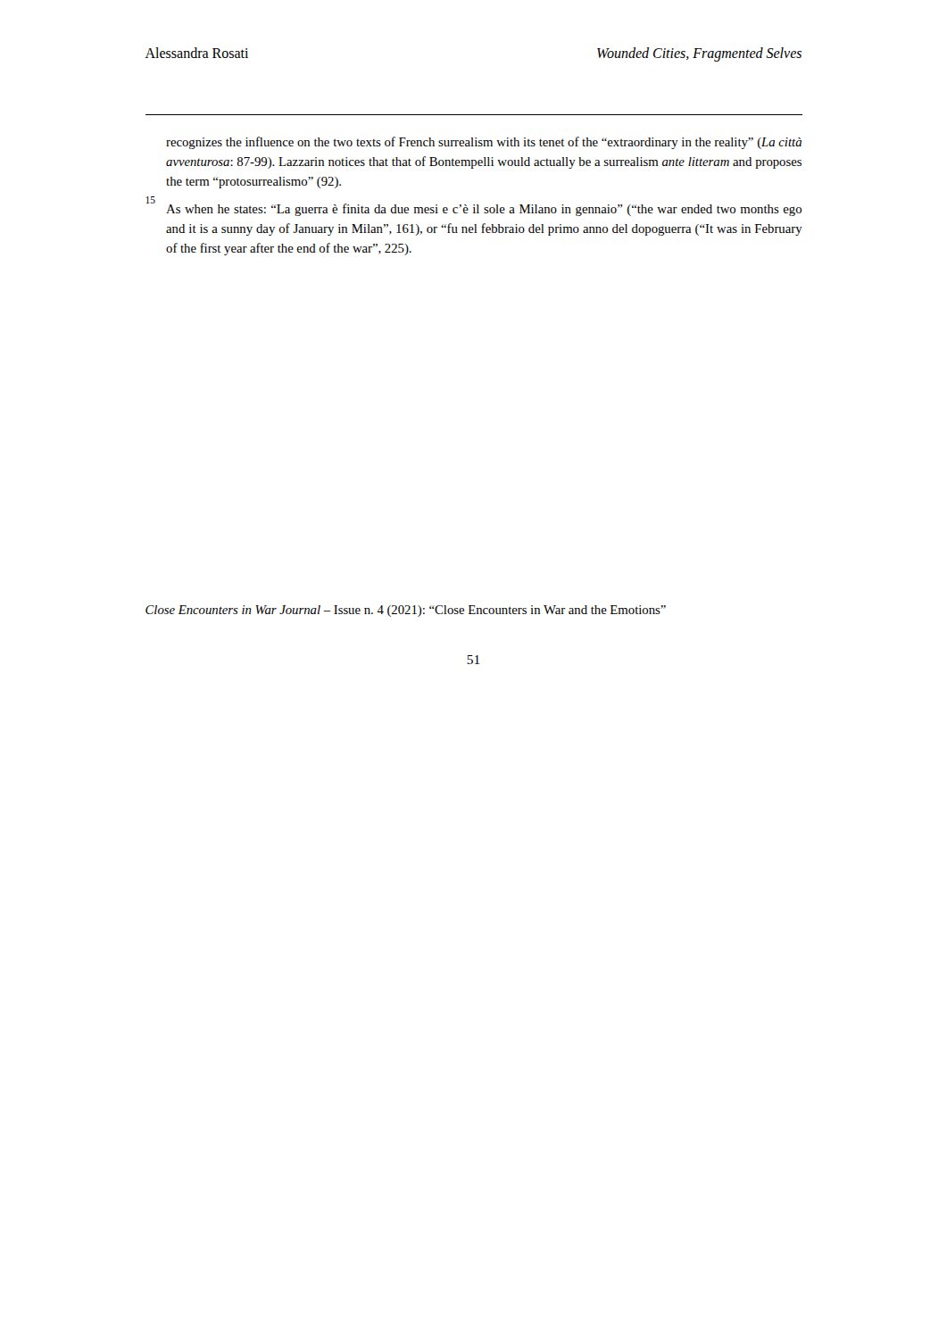Alessandra Rosati Wounded Cities, Fragmented Selves
recognizes the influence on the two texts of French surrealism with its tenet of the “extraordinary in the reality” (La città avventurosa: 87-99). Lazzarin notices that that of Bontempelli would actually be a surrealism ante litteram and proposes the term “protosurrealismo” (92).
15 As when he states: “La guerra è finita da due mesi e c’è il sole a Milano in gennaio” (“the war ended two months ego and it is a sunny day of January in Milan”, 161), or “fu nel febbraio del primo anno del dopoguerra (“It was in February of the first year after the end of the war”, 225).
Close Encounters in War Journal – Issue n. 4 (2021): “Close Encounters in War and the Emotions”
51